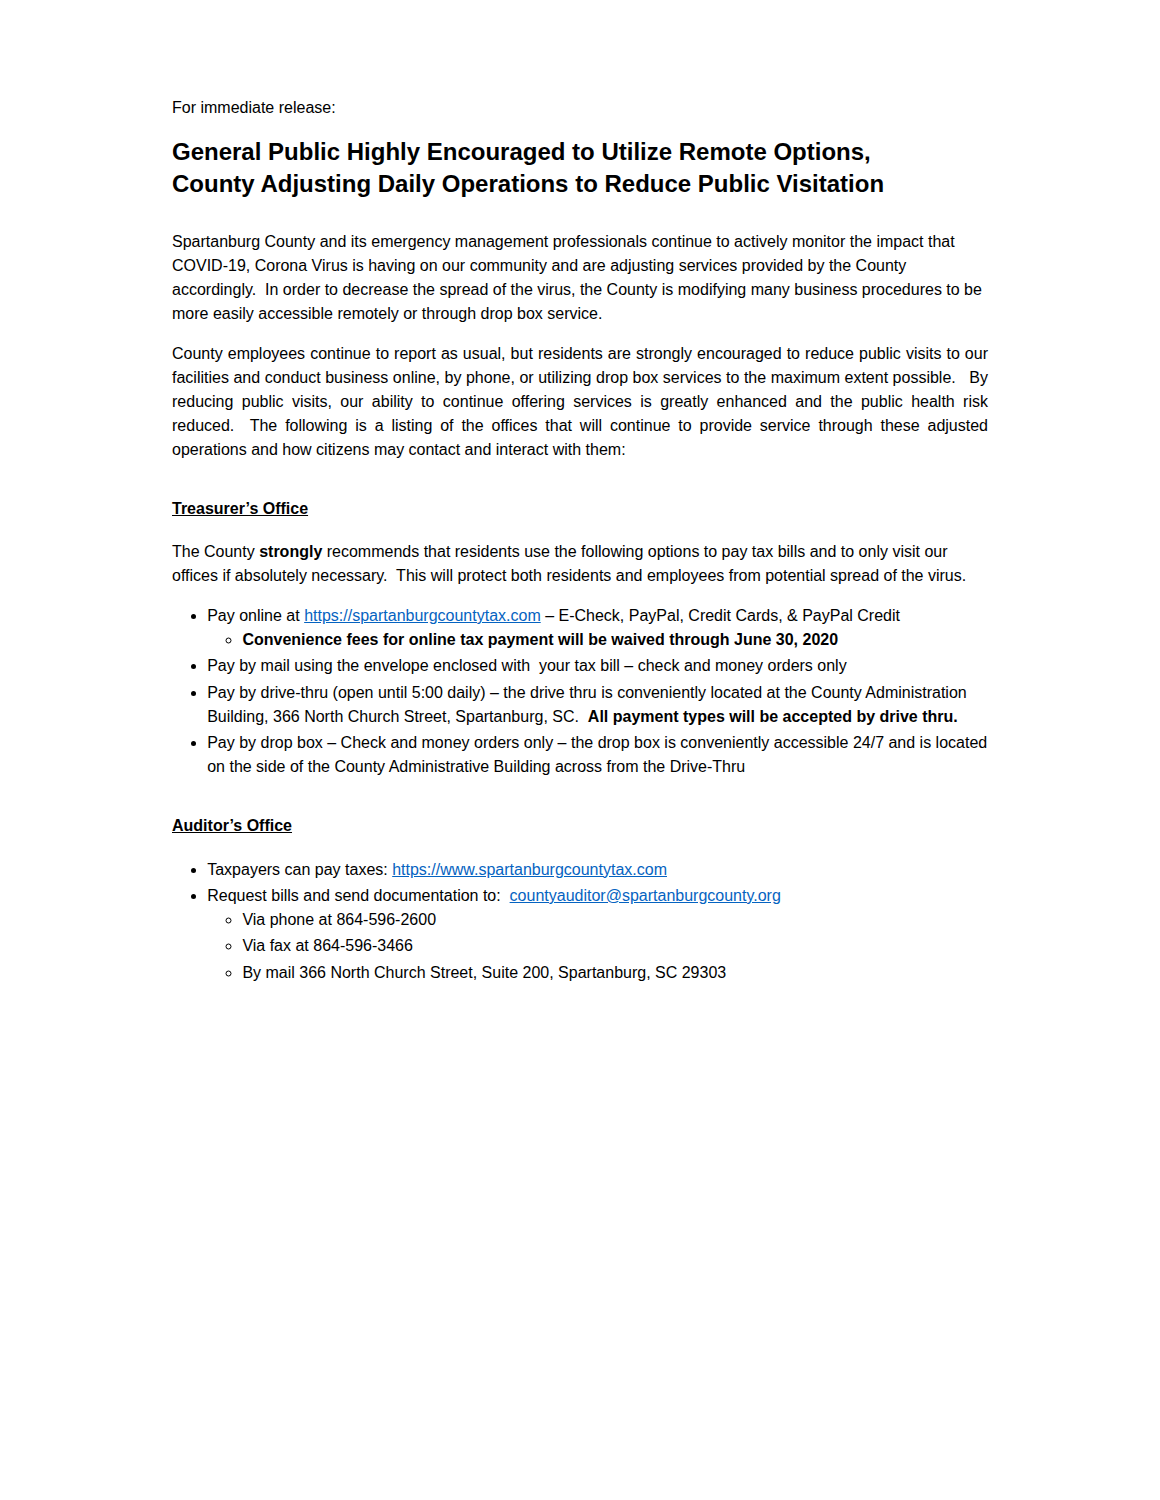For immediate release:
General Public Highly Encouraged to Utilize Remote Options,
County Adjusting Daily Operations to Reduce Public Visitation
Spartanburg County and its emergency management professionals continue to actively monitor the impact that COVID-19, Corona Virus is having on our community and are adjusting services provided by the County accordingly. In order to decrease the spread of the virus, the County is modifying many business procedures to be more easily accessible remotely or through drop box service.
County employees continue to report as usual, but residents are strongly encouraged to reduce public visits to our facilities and conduct business online, by phone, or utilizing drop box services to the maximum extent possible. By reducing public visits, our ability to continue offering services is greatly enhanced and the public health risk reduced. The following is a listing of the offices that will continue to provide service through these adjusted operations and how citizens may contact and interact with them:
Treasurer’s Office
The County strongly recommends that residents use the following options to pay tax bills and to only visit our offices if absolutely necessary. This will protect both residents and employees from potential spread of the virus.
Pay online at https://spartanburgcountytax.com – E-Check, PayPal, Credit Cards, & PayPal Credit
Convenience fees for online tax payment will be waived through June 30, 2020
Pay by mail using the envelope enclosed with your tax bill – check and money orders only
Pay by drive-thru (open until 5:00 daily) – the drive thru is conveniently located at the County Administration Building, 366 North Church Street, Spartanburg, SC. All payment types will be accepted by drive thru.
Pay by drop box – Check and money orders only – the drop box is conveniently accessible 24/7 and is located on the side of the County Administrative Building across from the Drive-Thru
Auditor’s Office
Taxpayers can pay taxes: https://www.spartanburgcountytax.com
Request bills and send documentation to: countyauditor@spartanburgcounty.org
Via phone at 864-596-2600
Via fax at 864-596-3466
By mail 366 North Church Street, Suite 200, Spartanburg, SC 29303